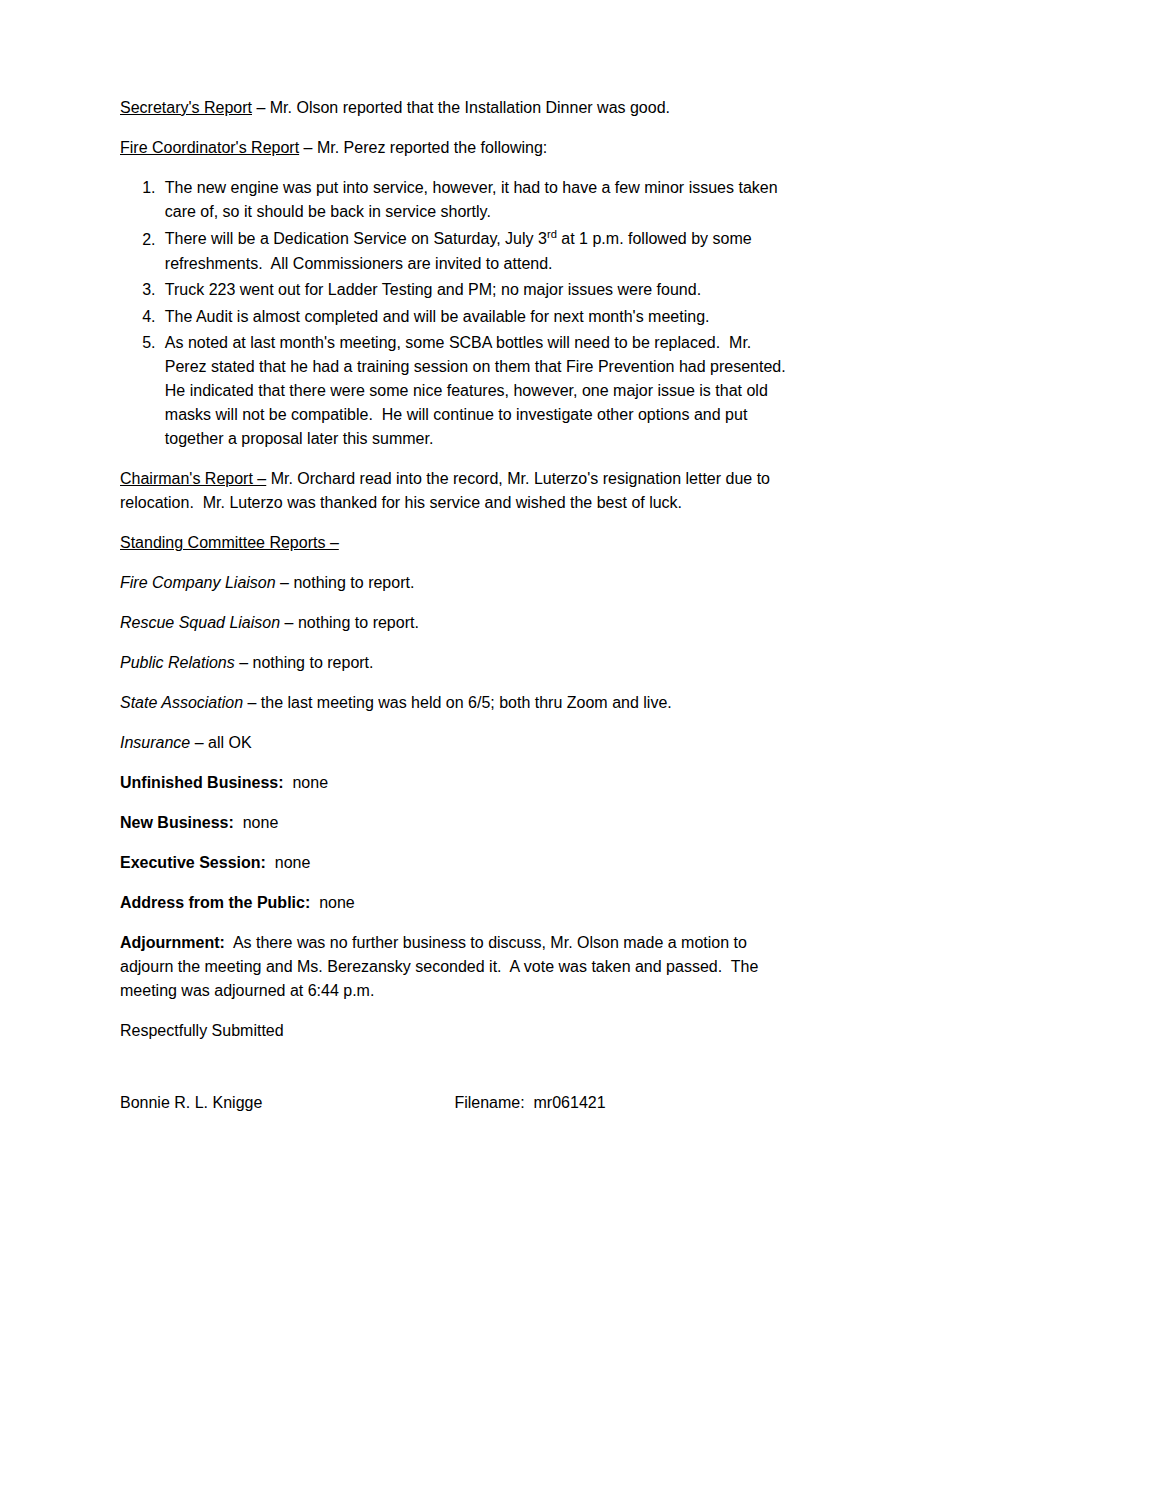Secretary's Report – Mr. Olson reported that the Installation Dinner was good.
Fire Coordinator's Report – Mr. Perez reported the following:
The new engine was put into service, however, it had to have a few minor issues taken care of, so it should be back in service shortly.
There will be a Dedication Service on Saturday, July 3rd at 1 p.m. followed by some refreshments. All Commissioners are invited to attend.
Truck 223 went out for Ladder Testing and PM; no major issues were found.
The Audit is almost completed and will be available for next month's meeting.
As noted at last month's meeting, some SCBA bottles will need to be replaced. Mr. Perez stated that he had a training session on them that Fire Prevention had presented. He indicated that there were some nice features, however, one major issue is that old masks will not be compatible. He will continue to investigate other options and put together a proposal later this summer.
Chairman's Report – Mr. Orchard read into the record, Mr. Luterzo's resignation letter due to relocation. Mr. Luterzo was thanked for his service and wished the best of luck.
Standing Committee Reports –
Fire Company Liaison – nothing to report.
Rescue Squad Liaison – nothing to report.
Public Relations – nothing to report.
State Association – the last meeting was held on 6/5; both thru Zoom and live.
Insurance – all OK
Unfinished Business: none
New Business: none
Executive Session: none
Address from the Public: none
Adjournment: As there was no further business to discuss, Mr. Olson made a motion to adjourn the meeting and Ms. Berezansky seconded it. A vote was taken and passed. The meeting was adjourned at 6:44 p.m.
Respectfully Submitted
Bonnie R. L. Knigge Filename: mr061421